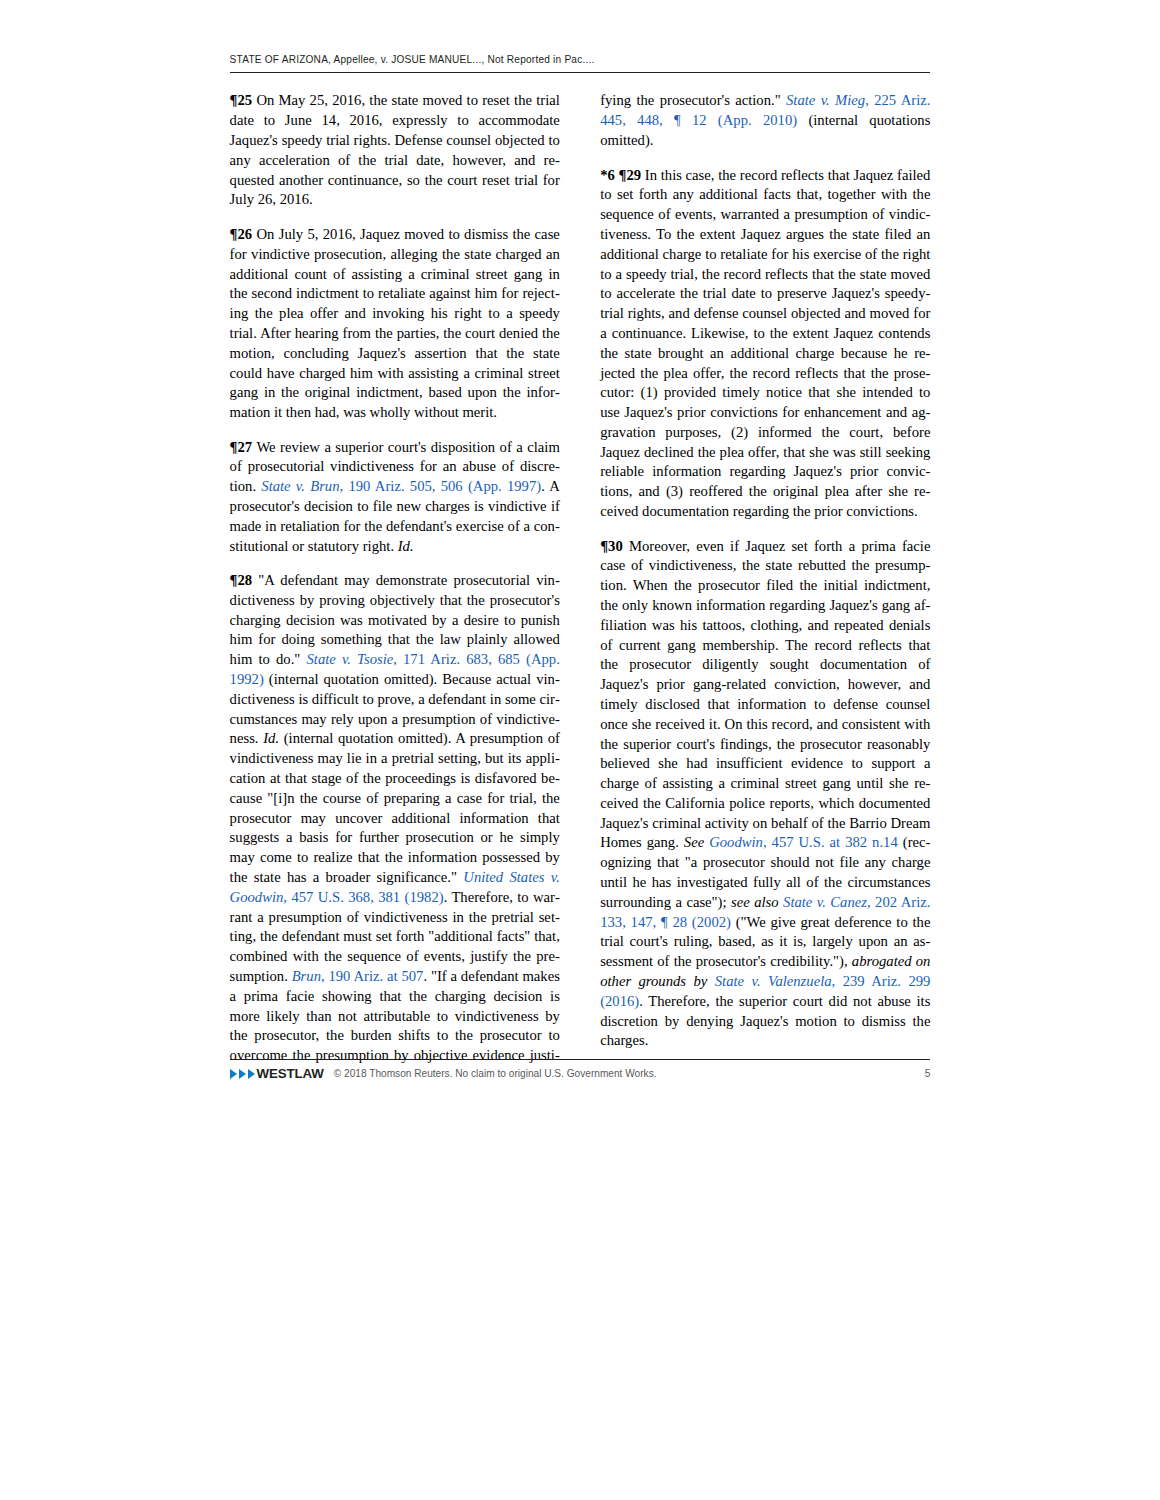STATE OF ARIZONA, Appellee, v. JOSUE MANUEL..., Not Reported in Pac....
¶25 On May 25, 2016, the state moved to reset the trial date to June 14, 2016, expressly to accommodate Jaquez's speedy trial rights. Defense counsel objected to any acceleration of the trial date, however, and requested another continuance, so the court reset trial for July 26, 2016.
¶26 On July 5, 2016, Jaquez moved to dismiss the case for vindictive prosecution, alleging the state charged an additional count of assisting a criminal street gang in the second indictment to retaliate against him for rejecting the plea offer and invoking his right to a speedy trial. After hearing from the parties, the court denied the motion, concluding Jaquez's assertion that the state could have charged him with assisting a criminal street gang in the original indictment, based upon the information it then had, was wholly without merit.
¶27 We review a superior court's disposition of a claim of prosecutorial vindictiveness for an abuse of discretion. State v. Brun, 190 Ariz. 505, 506 (App. 1997). A prosecutor's decision to file new charges is vindictive if made in retaliation for the defendant's exercise of a constitutional or statutory right. Id.
¶28 "A defendant may demonstrate prosecutorial vindictiveness by proving objectively that the prosecutor's charging decision was motivated by a desire to punish him for doing something that the law plainly allowed him to do." State v. Tsosie, 171 Ariz. 683, 685 (App. 1992) (internal quotation omitted). Because actual vindictiveness is difficult to prove, a defendant in some circumstances may rely upon a presumption of vindictiveness. Id. (internal quotation omitted). A presumption of vindictiveness may lie in a pretrial setting, but its application at that stage of the proceedings is disfavored because "[i]n the course of preparing a case for trial, the prosecutor may uncover additional information that suggests a basis for further prosecution or he simply may come to realize that the information possessed by the state has a broader significance." United States v. Goodwin, 457 U.S. 368, 381 (1982). Therefore, to warrant a presumption of vindictiveness in the pretrial setting, the defendant must set forth "additional facts" that, combined with the sequence of events, justify the presumption. Brun, 190 Ariz. at 507. "If a defendant makes a prima facie showing that the charging decision is more likely than not attributable to vindictiveness by the prosecutor, the burden shifts to the prosecutor to overcome the presumption by objective evidence justifying the prosecutor's action." State v. Mieg, 225 Ariz. 445, 448, ¶ 12 (App. 2010) (internal quotations omitted).
*6 ¶29 In this case, the record reflects that Jaquez failed to set forth any additional facts that, together with the sequence of events, warranted a presumption of vindictiveness. To the extent Jaquez argues the state filed an additional charge to retaliate for his exercise of the right to a speedy trial, the record reflects that the state moved to accelerate the trial date to preserve Jaquez's speedy-trial rights, and defense counsel objected and moved for a continuance. Likewise, to the extent Jaquez contends the state brought an additional charge because he rejected the plea offer, the record reflects that the prosecutor: (1) provided timely notice that she intended to use Jaquez's prior convictions for enhancement and aggravation purposes, (2) informed the court, before Jaquez declined the plea offer, that she was still seeking reliable information regarding Jaquez's prior convictions, and (3) reoffered the original plea after she received documentation regarding the prior convictions.
¶30 Moreover, even if Jaquez set forth a prima facie case of vindictiveness, the state rebutted the presumption. When the prosecutor filed the initial indictment, the only known information regarding Jaquez's gang affiliation was his tattoos, clothing, and repeated denials of current gang membership. The record reflects that the prosecutor diligently sought documentation of Jaquez's prior gang-related conviction, however, and timely disclosed that information to defense counsel once she received it. On this record, and consistent with the superior court's findings, the prosecutor reasonably believed she had insufficient evidence to support a charge of assisting a criminal street gang until she received the California police reports, which documented Jaquez's criminal activity on behalf of the Barrio Dream Homes gang. See Goodwin, 457 U.S. at 382 n.14 (recognizing that "a prosecutor should not file any charge until he has investigated fully all of the circumstances surrounding a case"); see also State v. Canez, 202 Ariz. 133, 147, ¶ 28 (2002) ("We give great deference to the trial court's ruling, based, as it is, largely upon an assessment of the prosecutor's credibility."), abrogated on other grounds by State v. Valenzuela, 239 Ariz. 299 (2016). Therefore, the superior court did not abuse its discretion by denying Jaquez's motion to dismiss the charges.
WESTLAW © 2018 Thomson Reuters. No claim to original U.S. Government Works. 5